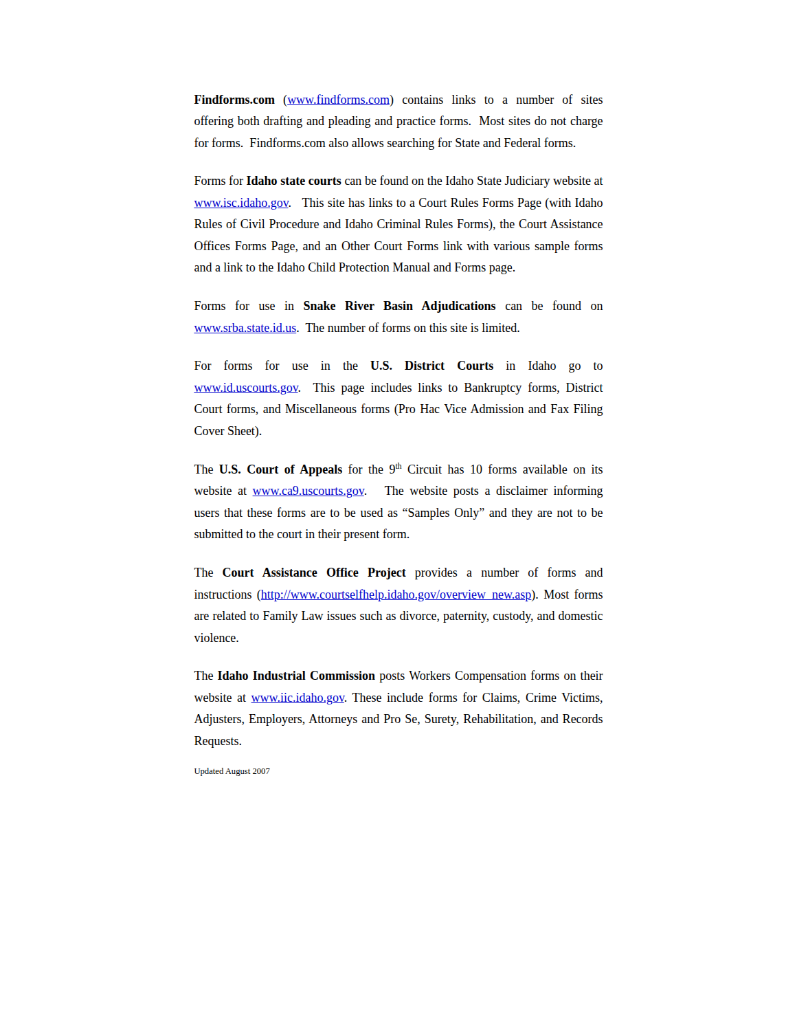Findforms.com (www.findforms.com) contains links to a number of sites offering both drafting and pleading and practice forms. Most sites do not charge for forms. Findforms.com also allows searching for State and Federal forms.
Forms for Idaho state courts can be found on the Idaho State Judiciary website at www.isc.idaho.gov. This site has links to a Court Rules Forms Page (with Idaho Rules of Civil Procedure and Idaho Criminal Rules Forms), the Court Assistance Offices Forms Page, and an Other Court Forms link with various sample forms and a link to the Idaho Child Protection Manual and Forms page.
Forms for use in Snake River Basin Adjudications can be found on www.srba.state.id.us. The number of forms on this site is limited.
For forms for use in the U.S. District Courts in Idaho go to www.id.uscourts.gov. This page includes links to Bankruptcy forms, District Court forms, and Miscellaneous forms (Pro Hac Vice Admission and Fax Filing Cover Sheet).
The U.S. Court of Appeals for the 9th Circuit has 10 forms available on its website at www.ca9.uscourts.gov. The website posts a disclaimer informing users that these forms are to be used as “Samples Only” and they are not to be submitted to the court in their present form.
The Court Assistance Office Project provides a number of forms and instructions (http://www.courtselfhelp.idaho.gov/overview_new.asp). Most forms are related to Family Law issues such as divorce, paternity, custody, and domestic violence.
The Idaho Industrial Commission posts Workers Compensation forms on their website at www.iic.idaho.gov. These include forms for Claims, Crime Victims, Adjusters, Employers, Attorneys and Pro Se, Surety, Rehabilitation, and Records Requests.
Updated August 2007